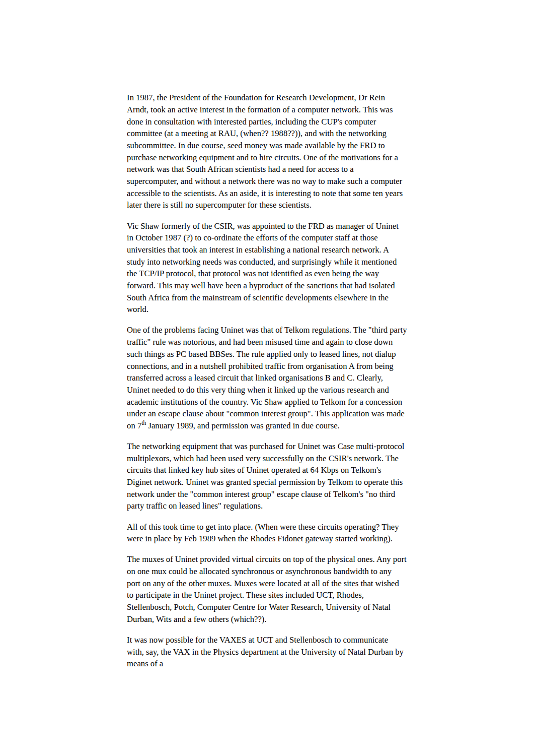In 1987, the President of the Foundation for Research Development, Dr Rein Arndt, took an active interest in the formation of a computer network. This was done in consultation with interested parties, including the CUP's computer committee (at a meeting at RAU, (when?? 1988??)), and with the networking subcommittee. In due course, seed money was made available by the FRD to purchase networking equipment and to hire circuits. One of the motivations for a network was that South African scientists had a need for access to a supercomputer, and without a network there was no way to make such a computer accessible to the scientists. As an aside, it is interesting to note that some ten years later there is still no supercomputer for these scientists.
Vic Shaw formerly of the CSIR, was appointed to the FRD as manager of Uninet in October 1987 (?) to co-ordinate the efforts of the computer staff at those universities that took an interest in establishing a national research network. A study into networking needs was conducted, and surprisingly while it mentioned the TCP/IP protocol, that protocol was not identified as even being the way forward. This may well have been a byproduct of the sanctions that had isolated South Africa from the mainstream of scientific developments elsewhere in the world.
One of the problems facing Uninet was that of Telkom regulations. The "third party traffic" rule was notorious, and had been misused time and again to close down such things as PC based BBSes. The rule applied only to leased lines, not dialup connections, and in a nutshell prohibited traffic from organisation A from being transferred across a leased circuit that linked organisations B and C. Clearly, Uninet needed to do this very thing when it linked up the various research and academic institutions of the country. Vic Shaw applied to Telkom for a concession under an escape clause about "common interest group". This application was made on 7th January 1989, and permission was granted in due course.
The networking equipment that was purchased for Uninet was Case multi-protocol multiplexors, which had been used very successfully on the CSIR's network. The circuits that linked key hub sites of Uninet operated at 64 Kbps on Telkom's Diginet network. Uninet was granted special permission by Telkom to operate this network under the "common interest group" escape clause of Telkom's "no third party traffic on leased lines" regulations.
All of this took time to get into place. (When were these circuits operating? They were in place by Feb 1989 when the Rhodes Fidonet gateway started working).
The muxes of Uninet provided virtual circuits on top of the physical ones. Any port on one mux could be allocated synchronous or asynchronous bandwidth to any port on any of the other muxes. Muxes were located at all of the sites that wished to participate in the Uninet project. These sites included UCT, Rhodes, Stellenbosch, Potch, Computer Centre for Water Research, University of Natal Durban, Wits and a few others (which??).
It was now possible for the VAXES at UCT and Stellenbosch to communicate with, say, the VAX in the Physics department at the University of Natal Durban by means of a